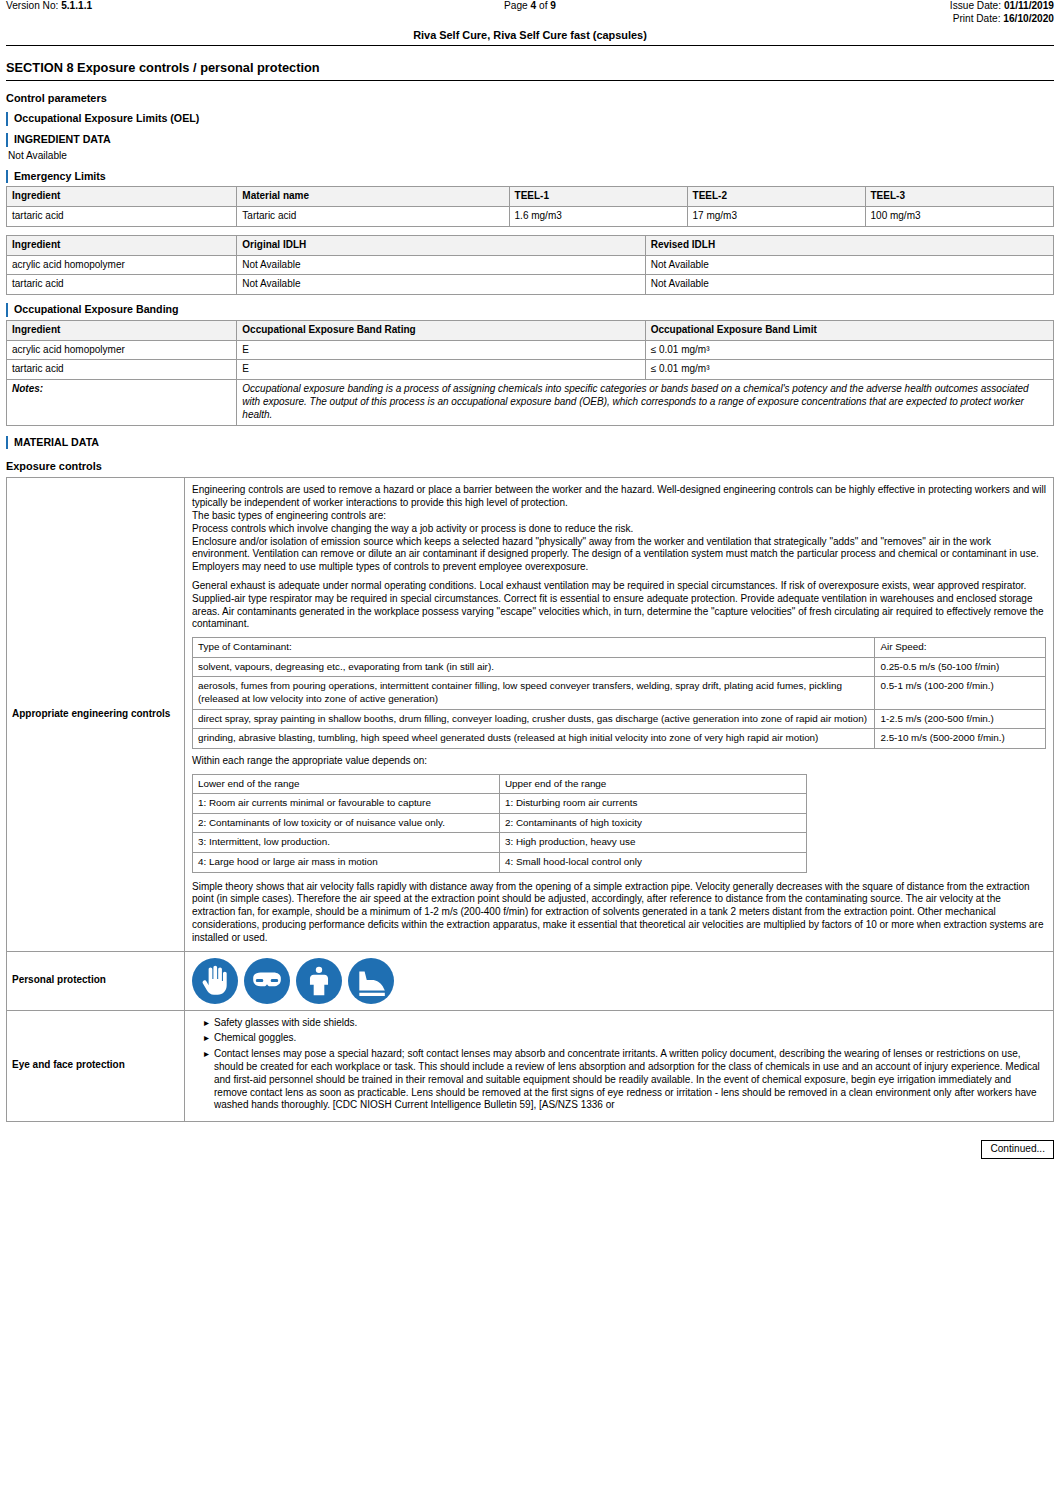Version No: 5.1.1.1
Page 4 of 9
Issue Date: 01/11/2019
Print Date: 16/10/2020
Riva Self Cure, Riva Self Cure fast (capsules)
SECTION 8 Exposure controls / personal protection
Control parameters
Occupational Exposure Limits (OEL)
INGREDIENT DATA
Not Available
Emergency Limits
| Ingredient | Material name | TEEL-1 | TEEL-2 | TEEL-3 |
| --- | --- | --- | --- | --- |
| tartaric acid | Tartaric acid | 1.6 mg/m3 | 17 mg/m3 | 100 mg/m3 |
| Ingredient | Original IDLH | Revised IDLH |
| --- | --- | --- |
| acrylic acid homopolymer | Not Available | Not Available |
| tartaric acid | Not Available | Not Available |
Occupational Exposure Banding
| Ingredient | Occupational Exposure Band Rating | Occupational Exposure Band Limit |
| --- | --- | --- |
| acrylic acid homopolymer | E | ≤ 0.01 mg/m³ |
| tartaric acid | E | ≤ 0.01 mg/m³ |
| Notes: | Occupational exposure banding is a process of assigning chemicals into specific categories or bands based on a chemical's potency and the adverse health outcomes associated with exposure. The output of this process is an occupational exposure band (OEB), which corresponds to a range of exposure concentrations that are expected to protect worker health. |
MATERIAL DATA
Exposure controls
| Appropriate engineering controls | Engineering controls are used to remove a hazard or place a barrier between the worker and the hazard. Well-designed engineering controls can be highly effective in protecting workers and will typically be independent of worker interactions to provide this high level of protection. The basic types of engineering controls are: Process controls which involve changing the way a job activity or process is done to reduce the risk. Enclosure and/or isolation of emission source which keeps a selected hazard "physically" away from the worker and ventilation that strategically "adds" and "removes" air in the work environment. Ventilation can remove or dilute an air contaminant if designed properly. The design of a ventilation system must match the particular process and chemical or contaminant in use. Employers may need to use multiple types of controls to prevent employee overexposure. General exhaust is adequate under normal operating conditions. Local exhaust ventilation may be required in special circumstances. If risk of overexposure exists, wear approved respirator. Supplied-air type respirator may be required in special circumstances. Correct fit is essential to ensure adequate protection. Provide adequate ventilation in warehouses and enclosed storage areas. Air contaminants generated in the workplace possess varying "escape" velocities which, in turn, determine the "capture velocities" of fresh circulating air required to effectively remove the contaminant. / Type of Contaminant: / Air Speed: / / solvent, vapours, degreasing etc., evaporating from tank (in still air). / 0.25-0.5 m/s (50-100 f/min) / / aerosols, fumes from pouring operations, intermittent container filling, low speed conveyer transfers, welding, spray drift, plating acid fumes, pickling (released at low velocity into zone of active generation) / 0.5-1 m/s (100-200 f/min.) / / direct spray, spray painting in shallow booths, drum filling, conveyer loading, crusher dusts, gas discharge (active generation into zone of rapid air motion) / 1-2.5 m/s (200-500 f/min.) / / grinding, abrasive blasting, tumbling, high speed wheel generated dusts (released at high initial velocity into zone of very high rapid air motion) / 2.5-10 m/s (500-2000 f/min.) / Within each range the appropriate value depends on: / Lower end of the range / Upper end of the range / / 1: Room air currents minimal or favourable to capture / 1: Disturbing room air currents / / 2: Contaminants of low toxicity or of nuisance value only. / 2: Contaminants of high toxicity / / 3: Intermittent, low production. / 3: High production, heavy use / / 4: Large hood or large air mass in motion / 4: Small hood-local control only / Simple theory shows that air velocity falls rapidly with distance away from the opening of a simple extraction pipe. Velocity generally decreases with the square of distance from the extraction point (in simple cases). Therefore the air speed at the extraction point should be adjusted, accordingly, after reference to distance from the contaminating source. The air velocity at the extraction fan, for example, should be a minimum of 1-2 m/s (200-400 f/min) for extraction of solvents generated in a tank 2 meters distant from the extraction point. Other mechanical considerations, producing performance deficits within the extraction apparatus, make it essential that theoretical air velocities are multiplied by factors of 10 or more when extraction systems are installed or used. |
| Personal protection | |
| Eye and face protection | Safety glasses with side shields. Chemical goggles. Contact lenses may pose a special hazard; soft contact lenses may absorb and concentrate irritants. A written policy document, describing the wearing of lenses or restrictions on use, should be created for each workplace or task. This should include a review of lens absorption and adsorption for the class of chemicals in use and an account of injury experience. Medical and first-aid personnel should be trained in their removal and suitable equipment should be readily available. In the event of chemical exposure, begin eye irrigation immediately and remove contact lens as soon as practicable. Lens should be removed at the first signs of eye redness or irritation - lens should be removed in a clean environment only after workers have washed hands thoroughly. [CDC NIOSH Current Intelligence Bulletin 59], [AS/NZS 1336 or |
Continued...